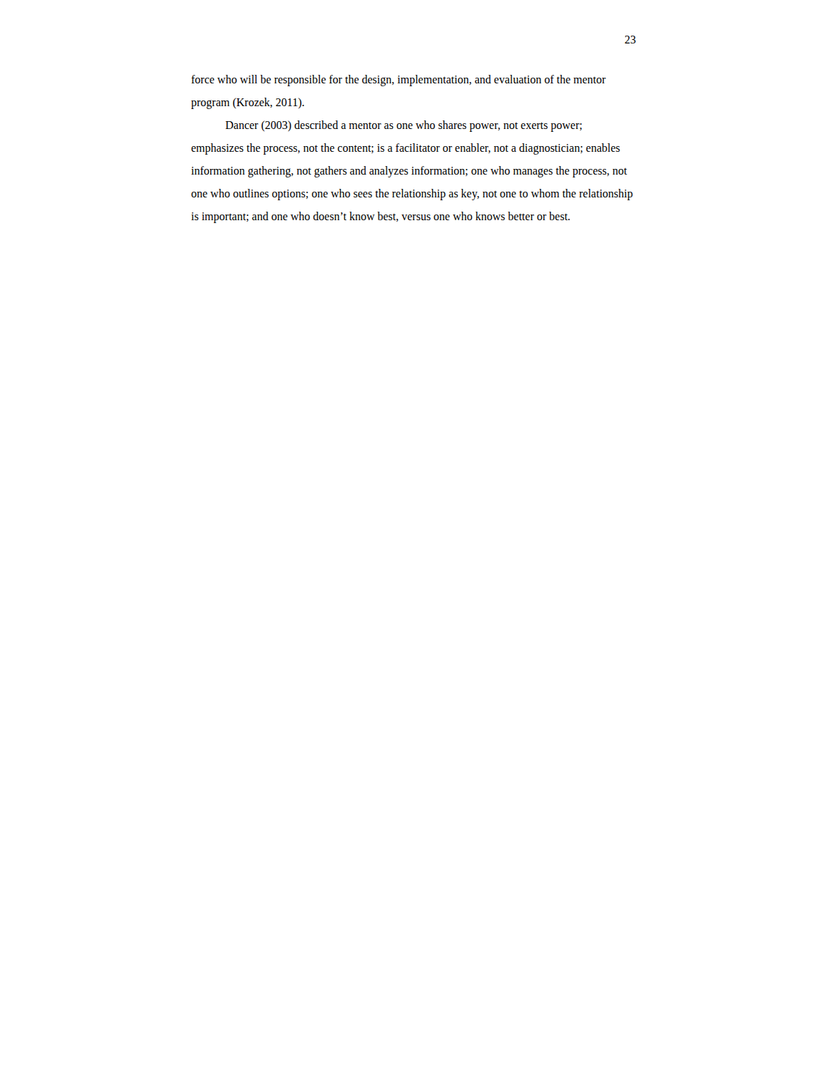23
force who will be responsible for the design, implementation, and evaluation of the mentor program (Krozek, 2011).
Dancer (2003) described a mentor as one who shares power, not exerts power; emphasizes the process, not the content; is a facilitator or enabler, not a diagnostician; enables information gathering, not gathers and analyzes information; one who manages the process, not one who outlines options; one who sees the relationship as key, not one to whom the relationship is important; and one who doesn’t know best, versus one who knows better or best.